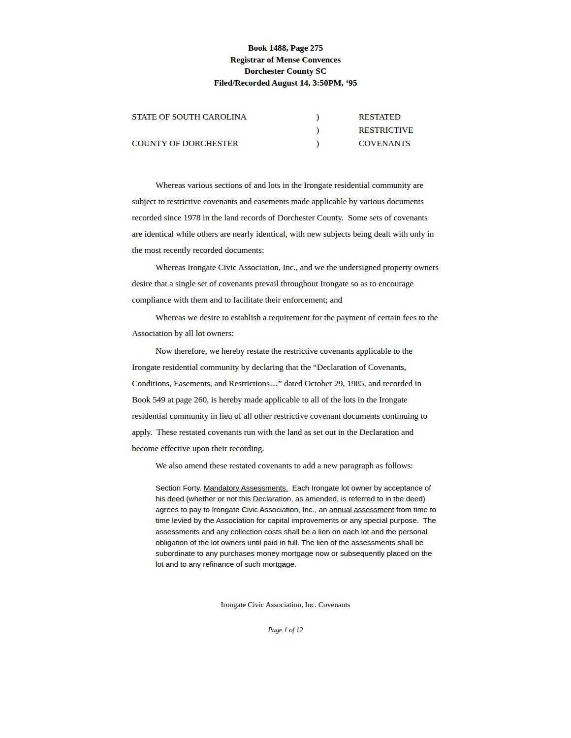Book 1488, Page 275
Registrar of Mense Convences
Dorchester County SC
Filed/Recorded August 14, 3:50PM, ‘95
| STATE OF SOUTH CAROLINA | ) | RESTATED |
| | ) | RESTRICTIVE |
| COUNTY OF DORCHESTER | ) | COVENANTS |
Whereas various sections of and lots in the Irongate residential community are subject to restrictive covenants and easements made applicable by various documents recorded since 1978 in the land records of Dorchester County. Some sets of covenants are identical while others are nearly identical, with new subjects being dealt with only in the most recently recorded documents:
Whereas Irongate Civic Association, Inc., and we the undersigned property owners desire that a single set of covenants prevail throughout Irongate so as to encourage compliance with them and to facilitate their enforcement; and
Whereas we desire to establish a requirement for the payment of certain fees to the Association by all lot owners:
Now therefore, we hereby restate the restrictive covenants applicable to the Irongate residential community by declaring that the “Declaration of Covenants, Conditions, Easements, and Restrictions…” dated October 29, 1985, and recorded in Book 549 at page 260, is hereby made applicable to all of the lots in the Irongate residential community in lieu of all other restrictive covenant documents continuing to apply. These restated covenants run with the land as set out in the Declaration and become effective upon their recording.
We also amend these restated covenants to add a new paragraph as follows:
Section Forty. Mandatory Assessments. Each Irongate lot owner by acceptance of his deed (whether or not this Declaration, as amended, is referred to in the deed) agrees to pay to Irongate Civic Association, Inc., an annual assessment from time to time levied by the Association for capital improvements or any special purpose. The assessments and any collection costs shall be a lien on each lot and the personal obligation of the lot owners until paid in full. The lien of the assessments shall be subordinate to any purchases money mortgage now or subsequently placed on the lot and to any refinance of such mortgage.
Irongate Civic Association, Inc. Covenants
Page 1 of 12